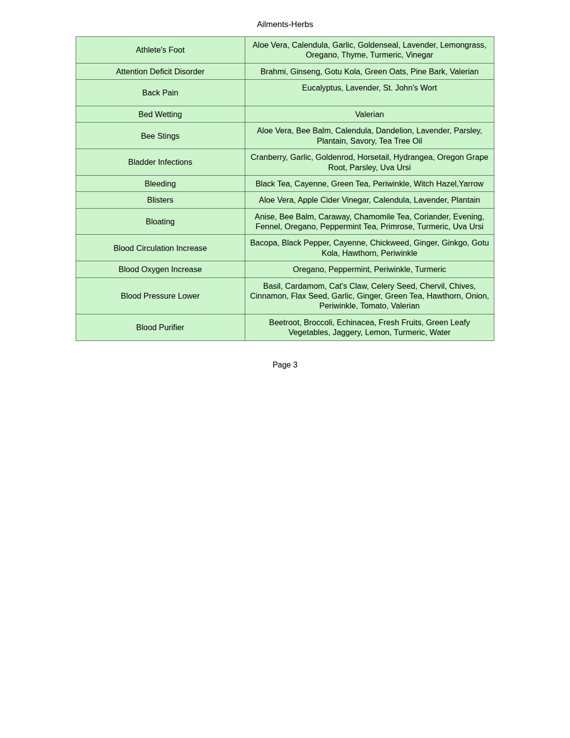Ailments-Herbs
| Athlete's Foot | Aloe Vera, Calendula, Garlic, Goldenseal, Lavender, Lemongrass, Oregano, Thyme, Turmeric, Vinegar |
| Attention Deficit Disorder | Brahmi, Ginseng, Gotu Kola, Green Oats, Pine Bark, Valerian |
| Back Pain | Eucalyptus, Lavender, St. John's Wort |
| Bed Wetting | Valerian |
| Bee Stings | Aloe Vera, Bee Balm, Calendula, Dandelion, Lavender, Parsley, Plantain, Savory, Tea Tree Oil |
| Bladder Infections | Cranberry, Garlic, Goldenrod, Horsetail, Hydrangea, Oregon Grape Root, Parsley, Uva Ursi |
| Bleeding | Black Tea, Cayenne, Green Tea, Periwinkle, Witch Hazel,Yarrow |
| Blisters | Aloe Vera, Apple Cider Vinegar, Calendula, Lavender, Plantain |
| Bloating | Anise, Bee Balm, Caraway, Chamomile Tea, Coriander, Evening, Fennel, Oregano, Peppermint Tea, Primrose, Turmeric, Uva Ursi |
| Blood Circulation Increase | Bacopa, Black Pepper, Cayenne, Chickweed, Ginger, Ginkgo, Gotu Kola, Hawthorn, Periwinkle |
| Blood Oxygen Increase | Oregano, Peppermint, Periwinkle, Turmeric |
| Blood Pressure Lower | Basil, Cardamom, Cat's Claw, Celery Seed, Chervil, Chives, Cinnamon, Flax Seed, Garlic, Ginger, Green Tea, Hawthorn, Onion, Periwinkle, Tomato, Valerian |
| Blood Purifier | Beetroot, Broccoli, Echinacea, Fresh Fruits, Green Leafy Vegetables, Jaggery, Lemon, Turmeric, Water |
Page 3